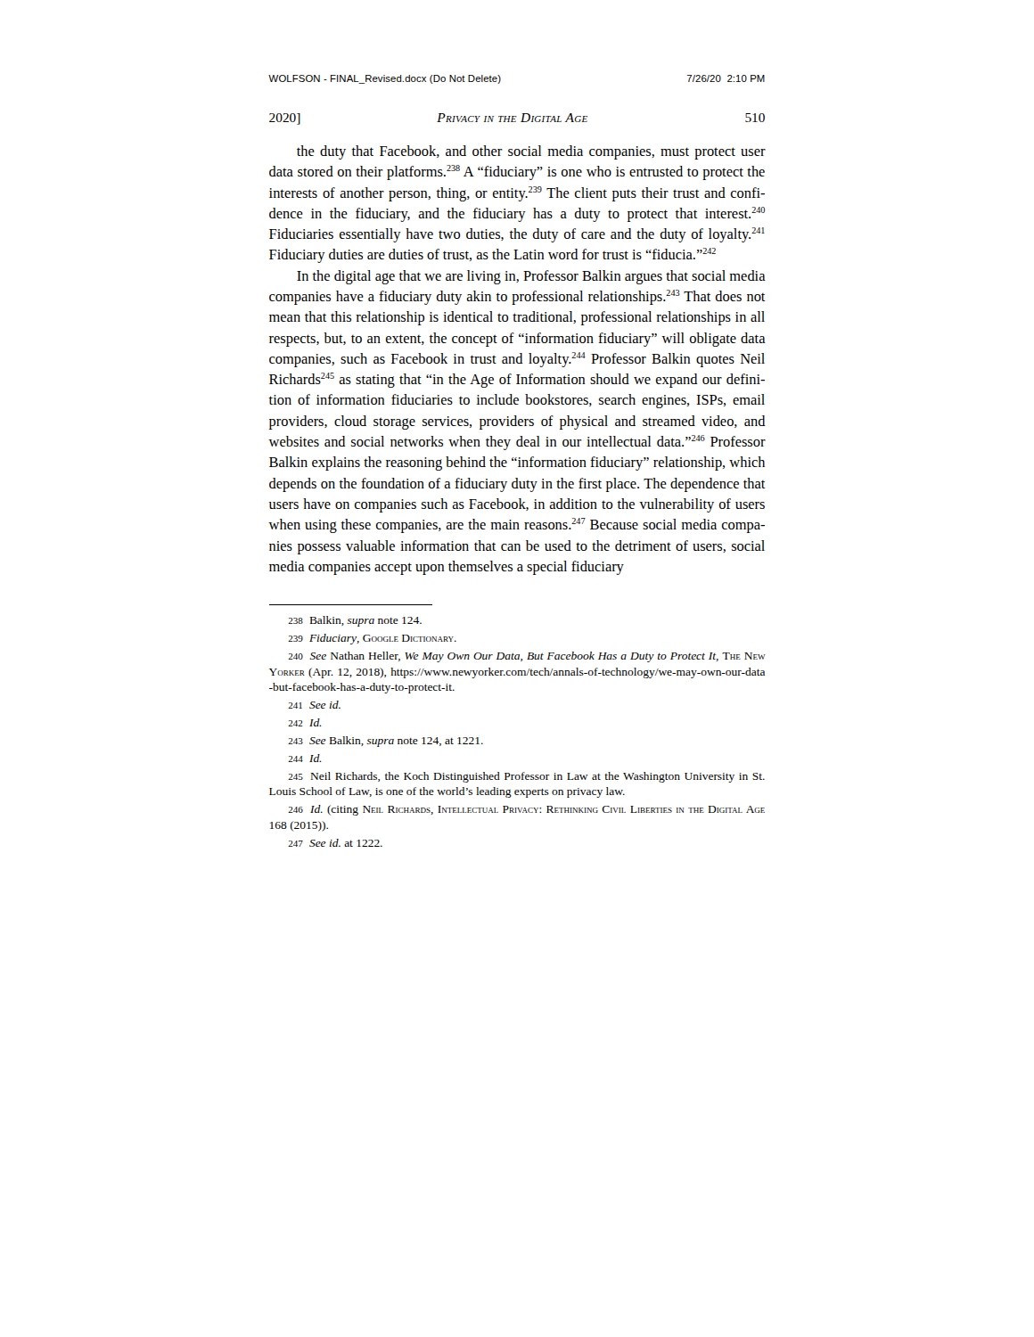WOLFSON - FINAL_Revised.docx (Do Not Delete) 7/26/20 2:10 PM
2020] Privacy in the Digital Age 510
the duty that Facebook, and other social media companies, must protect user data stored on their platforms.238 A “fiduciary” is one who is entrusted to protect the interests of another person, thing, or entity.239 The client puts their trust and confidence in the fiduciary, and the fiduciary has a duty to protect that interest.240 Fiduciaries essentially have two duties, the duty of care and the duty of loyalty.241 Fiduciary duties are duties of trust, as the Latin word for trust is “fiducia.”242
In the digital age that we are living in, Professor Balkin argues that social media companies have a fiduciary duty akin to professional relationships.243 That does not mean that this relationship is identical to traditional, professional relationships in all respects, but, to an extent, the concept of “information fiduciary” will obligate data companies, such as Facebook in trust and loyalty.244 Professor Balkin quotes Neil Richards245 as stating that “in the Age of Information should we expand our definition of information fiduciaries to include bookstores, search engines, ISPs, email providers, cloud storage services, providers of physical and streamed video, and websites and social networks when they deal in our intellectual data.”246 Professor Balkin explains the reasoning behind the “information fiduciary” relationship, which depends on the foundation of a fiduciary duty in the first place. The dependence that users have on companies such as Facebook, in addition to the vulnerability of users when using these companies, are the main reasons.247 Because social media companies possess valuable information that can be used to the detriment of users, social media companies accept upon themselves a special fiduciary
238 Balkin, supra note 124.
239 Fiduciary, Google Dictionary.
240 See Nathan Heller, We May Own Our Data, But Facebook Has a Duty to Protect It, The New Yorker (Apr. 12, 2018), https://www.newyorker.com/tech/annals-of-technology/we-may-own-our-data-but-facebook-has-a-duty-to-protect-it.
241 See id.
242 Id.
243 See Balkin, supra note 124, at 1221.
244 Id.
245 Neil Richards, the Koch Distinguished Professor in Law at the Washington University in St. Louis School of Law, is one of the world’s leading experts on privacy law.
246 Id. (citing Neil Richards, Intellectual Privacy: Rethinking Civil Liberties in the Digital Age 168 (2015)).
247 See id. at 1222.